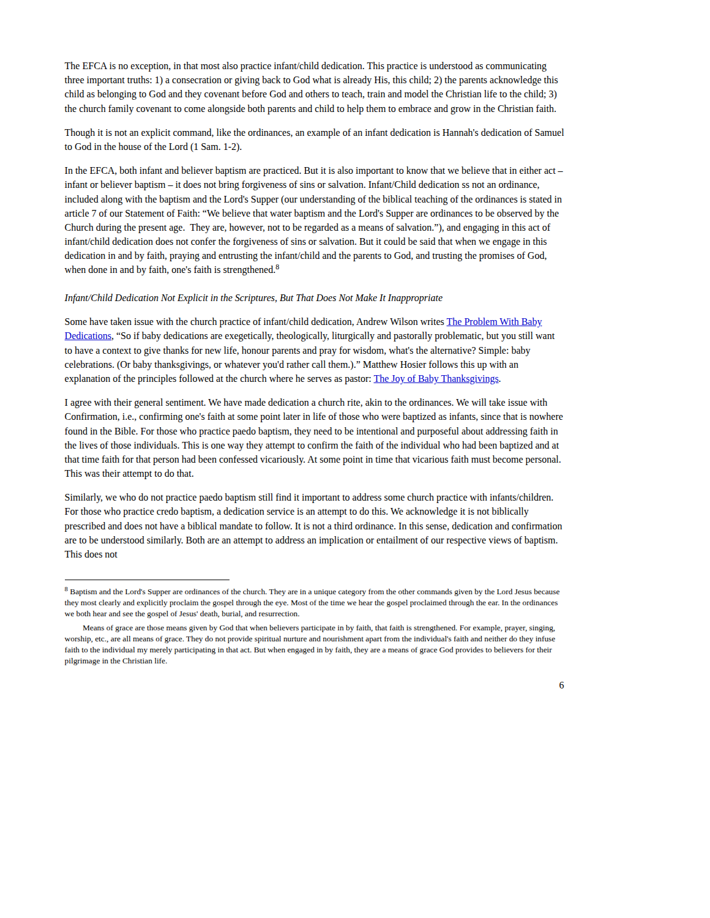The EFCA is no exception, in that most also practice infant/child dedication. This practice is understood as communicating three important truths: 1) a consecration or giving back to God what is already His, this child; 2) the parents acknowledge this child as belonging to God and they covenant before God and others to teach, train and model the Christian life to the child; 3) the church family covenant to come alongside both parents and child to help them to embrace and grow in the Christian faith.
Though it is not an explicit command, like the ordinances, an example of an infant dedication is Hannah's dedication of Samuel to God in the house of the Lord (1 Sam. 1-2).
In the EFCA, both infant and believer baptism are practiced. But it is also important to know that we believe that in either act – infant or believer baptism – it does not bring forgiveness of sins or salvation. Infant/Child dedication ss not an ordinance, included along with the baptism and the Lord's Supper (our understanding of the biblical teaching of the ordinances is stated in article 7 of our Statement of Faith: “We believe that water baptism and the Lord's Supper are ordinances to be observed by the Church during the present age. They are, however, not to be regarded as a means of salvation.”), and engaging in this act of infant/child dedication does not confer the forgiveness of sins or salvation. But it could be said that when we engage in this dedication in and by faith, praying and entrusting the infant/child and the parents to God, and trusting the promises of God, when done in and by faith, one's faith is strengthened.8
Infant/Child Dedication Not Explicit in the Scriptures, But That Does Not Make It Inappropriate
Some have taken issue with the church practice of infant/child dedication, Andrew Wilson writes The Problem With Baby Dedications, “So if baby dedications are exegetically, theologically, liturgically and pastorally problematic, but you still want to have a context to give thanks for new life, honour parents and pray for wisdom, what's the alternative? Simple: baby celebrations. (Or baby thanksgivings, or whatever you'd rather call them.).” Matthew Hosier follows this up with an explanation of the principles followed at the church where he serves as pastor: The Joy of Baby Thanksgivings.
I agree with their general sentiment. We have made dedication a church rite, akin to the ordinances. We will take issue with Confirmation, i.e., confirming one's faith at some point later in life of those who were baptized as infants, since that is nowhere found in the Bible. For those who practice paedo baptism, they need to be intentional and purposeful about addressing faith in the lives of those individuals. This is one way they attempt to confirm the faith of the individual who had been baptized and at that time faith for that person had been confessed vicariously. At some point in time that vicarious faith must become personal. This was their attempt to do that.
Similarly, we who do not practice paedo baptism still find it important to address some church practice with infants/children. For those who practice credo baptism, a dedication service is an attempt to do this. We acknowledge it is not biblically prescribed and does not have a biblical mandate to follow. It is not a third ordinance. In this sense, dedication and confirmation are to be understood similarly. Both are an attempt to address an implication or entailment of our respective views of baptism. This does not
8 Baptism and the Lord's Supper are ordinances of the church. They are in a unique category from the other commands given by the Lord Jesus because they most clearly and explicitly proclaim the gospel through the eye. Most of the time we hear the gospel proclaimed through the ear. In the ordinances we both hear and see the gospel of Jesus' death, burial, and resurrection.
Means of grace are those means given by God that when believers participate in by faith, that faith is strengthened. For example, prayer, singing, worship, etc., are all means of grace. They do not provide spiritual nurture and nourishment apart from the individual's faith and neither do they infuse faith to the individual my merely participating in that act. But when engaged in by faith, they are a means of grace God provides to believers for their pilgrimage in the Christian life.
6